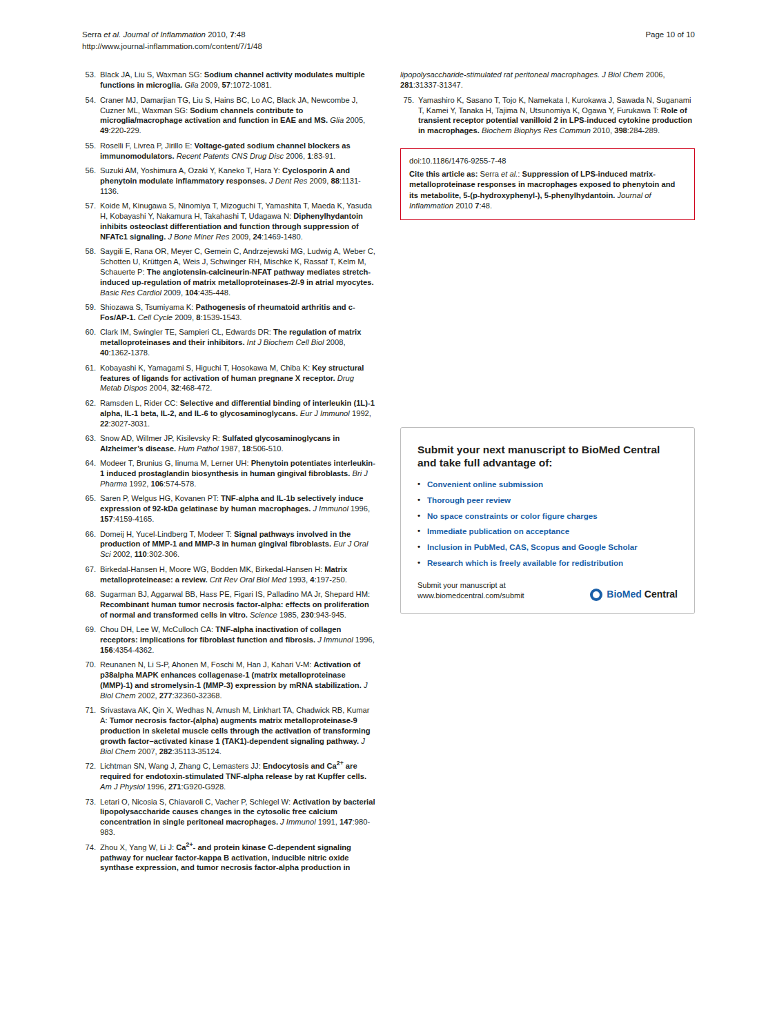Serra et al. Journal of Inflammation 2010, 7:48
http://www.journal-inflammation.com/content/7/1/48
Page 10 of 10
53. Black JA, Liu S, Waxman SG: Sodium channel activity modulates multiple functions in microglia. Glia 2009, 57:1072-1081.
54. Craner MJ, Damarjian TG, Liu S, Hains BC, Lo AC, Black JA, Newcombe J, Cuzner ML, Waxman SG: Sodium channels contribute to microglia/macrophage activation and function in EAE and MS. Glia 2005, 49:220-229.
55. Roselli F, Livrea P, Jirillo E: Voltage-gated sodium channel blockers as immunomodulators. Recent Patents CNS Drug Disc 2006, 1:83-91.
56. Suzuki AM, Yoshimura A, Ozaki Y, Kaneko T, Hara Y: Cyclosporin A and phenytoin modulate inflammatory responses. J Dent Res 2009, 88:1131-1136.
57. Koide M, Kinugawa S, Ninomiya T, Mizoguchi T, Yamashita T, Maeda K, Yasuda H, Kobayashi Y, Nakamura H, Takahashi T, Udagawa N: Diphenylhydantoin inhibits osteoclast differentiation and function through suppression of NFATc1 signaling. J Bone Miner Res 2009, 24:1469-1480.
58. Saygili E, Rana OR, Meyer C, Gemein C, Andrzejewski MG, Ludwig A, Weber C, Schotten U, Krüttgen A, Weis J, Schwinger RH, Mischke K, Rassaf T, Kelm M, Schauerte P: The angiotensin-calcineurin-NFAT pathway mediates stretch-induced up-regulation of matrix metalloproteinases-2/-9 in atrial myocytes. Basic Res Cardiol 2009, 104:435-448.
59. Shiozawa S, Tsumiyama K: Pathogenesis of rheumatoid arthritis and c-Fos/AP-1. Cell Cycle 2009, 8:1539-1543.
60. Clark IM, Swingler TE, Sampieri CL, Edwards DR: The regulation of matrix metalloproteinases and their inhibitors. Int J Biochem Cell Biol 2008, 40:1362-1378.
61. Kobayashi K, Yamagami S, Higuchi T, Hosokawa M, Chiba K: Key structural features of ligands for activation of human pregnane X receptor. Drug Metab Dispos 2004, 32:468-472.
62. Ramsden L, Rider CC: Selective and differential binding of interleukin (1L)-1 alpha, IL-1 beta, IL-2, and IL-6 to glycosaminoglycans. Eur J Immunol 1992, 22:3027-3031.
63. Snow AD, Willmer JP, Kisilevsky R: Sulfated glycosaminoglycans in Alzheimer’s disease. Hum Pathol 1987, 18:506-510.
64. Modeer T, Brunius G, Iinuma M, Lerner UH: Phenytoin potentiates interleukin-1 induced prostaglandin biosynthesis in human gingival fibroblasts. Bri J Pharma 1992, 106:574-578.
65. Saren P, Welgus HG, Kovanen PT: TNF-alpha and IL-1b selectively induce expression of 92-kDa gelatinase by human macrophages. J Immunol 1996, 157:4159-4165.
66. Domeij H, Yucel-Lindberg T, Modeer T: Signal pathways involved in the production of MMP-1 and MMP-3 in human gingival fibroblasts. Eur J Oral Sci 2002, 110:302-306.
67. Birkedal-Hansen H, Moore WG, Bodden MK, Birkedal-Hansen H: Matrix metalloproteinease: a review. Crit Rev Oral Biol Med 1993, 4:197-250.
68. Sugarman BJ, Aggarwal BB, Hass PE, Figari IS, Palladino MA Jr, Shepard HM: Recombinant human tumor necrosis factor-alpha: effects on proliferation of normal and transformed cells in vitro. Science 1985, 230:943-945.
69. Chou DH, Lee W, McCulloch CA: TNF-alpha inactivation of collagen receptors: implications for fibroblast function and fibrosis. J Immunol 1996, 156:4354-4362.
70. Reunanen N, Li S-P, Ahonen M, Foschi M, Han J, Kahari V-M: Activation of p38alpha MAPK enhances collagenase-1 (matrix metalloproteinase (MMP)-1) and stromelysin-1 (MMP-3) expression by mRNA stabilization. J Biol Chem 2002, 277:32360-32368.
71. Srivastava AK, Qin X, Wedhas N, Arnush M, Linkhart TA, Chadwick RB, Kumar A: Tumor necrosis factor-(alpha) augments matrix metalloproteinase-9 production in skeletal muscle cells through the activation of transforming growth factor–activated kinase 1 (TAK1)-dependent signaling pathway. J Biol Chem 2007, 282:35113-35124.
72. Lichtman SN, Wang J, Zhang C, Lemasters JJ: Endocytosis and Ca2+ are required for endotoxin-stimulated TNF-alpha release by rat Kupffer cells. Am J Physiol 1996, 271:G920-G928.
73. Letari O, Nicosia S, Chiavaroli C, Vacher P, Schlegel W: Activation by bacterial lipopolysaccharide causes changes in the cytosolic free calcium concentration in single peritoneal macrophages. J Immunol 1991, 147:980-983.
74. Zhou X, Yang W, Li J: Ca2+- and protein kinase C-dependent signaling pathway for nuclear factor-kappa B activation, inducible nitric oxide synthase expression, and tumor necrosis factor-alpha production in
lipopolysaccharide-stimulated rat peritoneal macrophages. J Biol Chem 2006, 281:31337-31347.
75. Yamashiro K, Sasano T, Tojo K, Namekata I, Kurokawa J, Sawada N, Suganami T, Kamei Y, Tanaka H, Tajima N, Utsunomiya K, Ogawa Y, Furukawa T: Role of transient receptor potential vanilloid 2 in LPS-induced cytokine production in macrophages. Biochem Biophys Res Commun 2010, 398:284-289.
doi:10.1186/1476-9255-7-48
Cite this article as: Serra et al.: Suppression of LPS-induced matrix-metalloproteinase responses in macrophages exposed to phenytoin and its metabolite, 5-(p-hydroxyphenyl-), 5-phenylhydantoin. Journal of Inflammation 2010 7:48.
Submit your next manuscript to BioMed Central
and take full advantage of:
Convenient online submission
Thorough peer review
No space constraints or color figure charges
Immediate publication on acceptance
Inclusion in PubMed, CAS, Scopus and Google Scholar
Research which is freely available for redistribution
Submit your manuscript at
www.biomedcentral.com/submit
BioMed Central